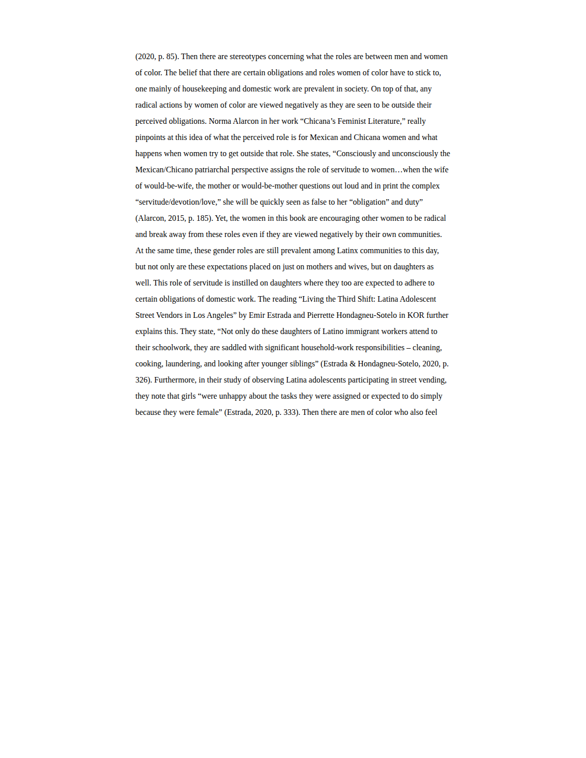(2020, p. 85). Then there are stereotypes concerning what the roles are between men and women of color. The belief that there are certain obligations and roles women of color have to stick to, one mainly of housekeeping and domestic work are prevalent in society. On top of that, any radical actions by women of color are viewed negatively as they are seen to be outside their perceived obligations. Norma Alarcon in her work “Chicana’s Feminist Literature,” really pinpoints at this idea of what the perceived role is for Mexican and Chicana women and what happens when women try to get outside that role. She states, “Consciously and unconsciously the Mexican/Chicano patriarchal perspective assigns the role of servitude to women…when the wife of would-be-wife, the mother or would-be-mother questions out loud and in print the complex “servitude/devotion/love,” she will be quickly seen as false to her “obligation” and duty” (Alarcon, 2015, p. 185). Yet, the women in this book are encouraging other women to be radical and break away from these roles even if they are viewed negatively by their own communities. At the same time, these gender roles are still prevalent among Latinx communities to this day, but not only are these expectations placed on just on mothers and wives, but on daughters as well. This role of servitude is instilled on daughters where they too are expected to adhere to certain obligations of domestic work. The reading “Living the Third Shift: Latina Adolescent Street Vendors in Los Angeles” by Emir Estrada and Pierrette Hondagneu-Sotelo in KOR further explains this. They state, “Not only do these daughters of Latino immigrant workers attend to their schoolwork, they are saddled with significant household-work responsibilities – cleaning, cooking, laundering, and looking after younger siblings” (Estrada & Hondagneu-Sotelo, 2020, p. 326). Furthermore, in their study of observing Latina adolescents participating in street vending, they note that girls “were unhappy about the tasks they were assigned or expected to do simply because they were female” (Estrada, 2020, p. 333). Then there are men of color who also feel